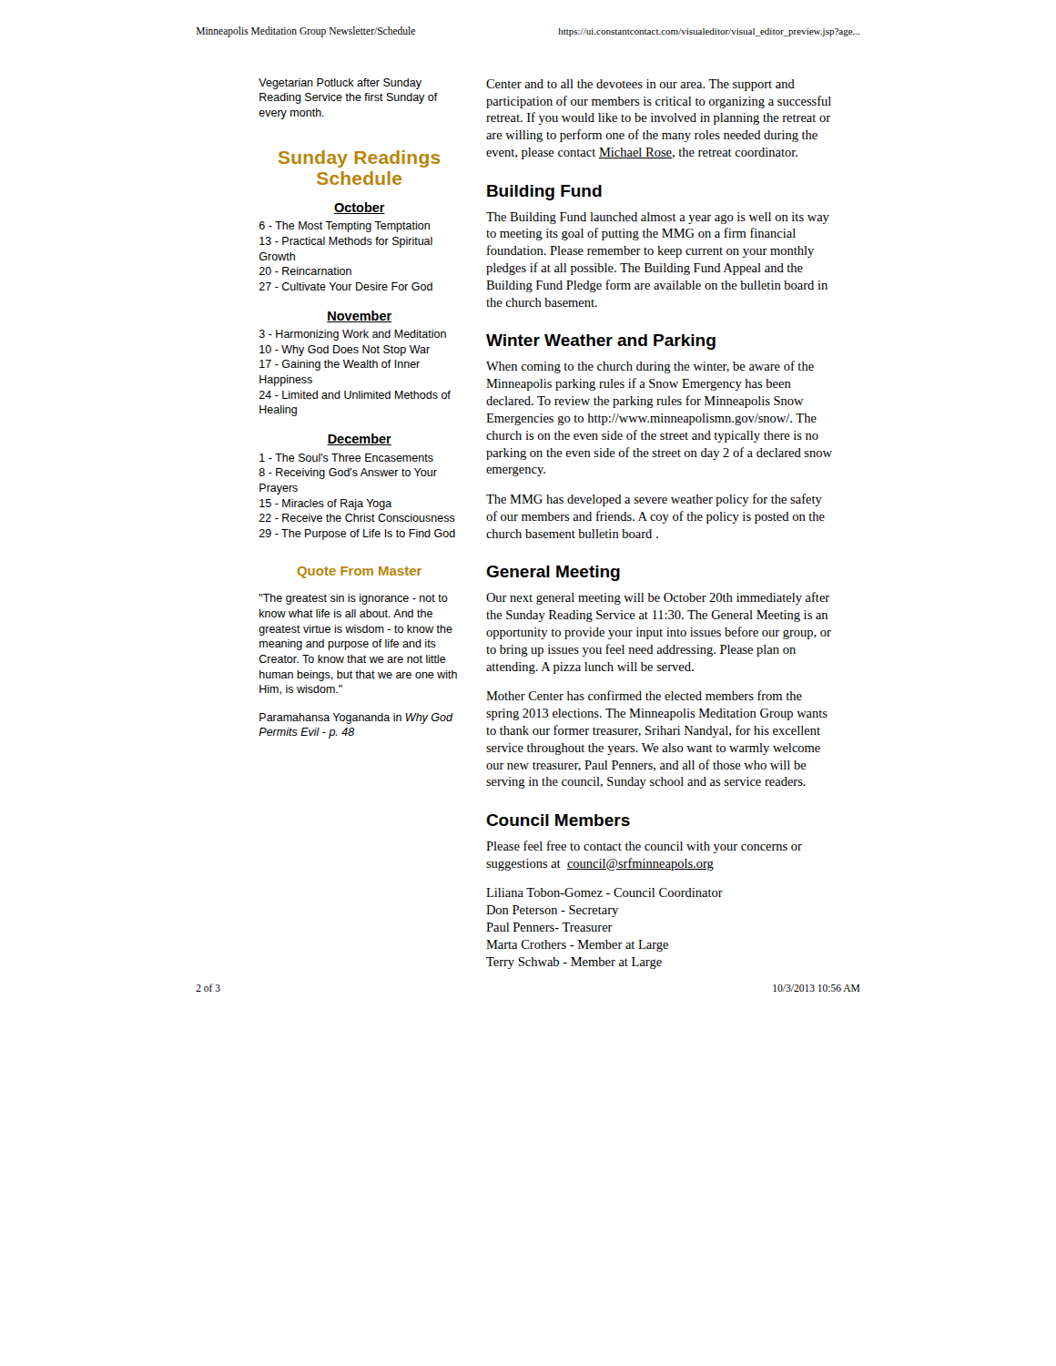Minneapolis Meditation Group Newsletter/Schedule https://ui.constantcontact.com/visualeditor/visual_editor_preview.jsp?age...
Vegetarian Potluck after Sunday Reading Service the first Sunday of every month.
Sunday Readings
Schedule
October
6 - The Most Tempting Temptation
13 - Practical Methods for Spiritual Growth
20 - Reincarnation
27 - Cultivate Your Desire For God
November
3 - Harmonizing Work and Meditation
10 - Why God Does Not Stop War
17 - Gaining the Wealth of Inner Happiness
24 - Limited and Unlimited Methods of Healing
December
1 - The Soul's Three Encasements
8 - Receiving God's Answer to Your Prayers
15 - Miracles of Raja Yoga
22 - Receive the Christ Consciousness
29 - The Purpose of Life Is to Find God
Quote From Master
"The greatest sin is ignorance - not to know what life is all about. And the greatest virtue is wisdom - to know the meaning and purpose of life and its Creator. To know that we are not little human beings, but that we are one with Him, is wisdom."
Paramahansa Yogananda in Why God Permits Evil - p. 48
Center and to all the devotees in our area. The support and participation of our members is critical to organizing a successful retreat. If you would like to be involved in planning the retreat or are willing to perform one of the many roles needed during the event, please contact Michael Rose, the retreat coordinator.
Building Fund
The Building Fund launched almost a year ago is well on its way to meeting its goal of putting the MMG on a firm financial foundation. Please remember to keep current on your monthly pledges if at all possible. The Building Fund Appeal and the Building Fund Pledge form are available on the bulletin board in the church basement.
Winter Weather and Parking
When coming to the church during the winter, be aware of the Minneapolis parking rules if a Snow Emergency has been declared. To review the parking rules for Minneapolis Snow Emergencies go to http://www.minneapolismn.gov/snow/. The church is on the even side of the street and typically there is no parking on the even side of the street on day 2 of a declared snow emergency.
The MMG has developed a severe weather policy for the safety of our members and friends. A coy of the policy is posted on the church basement bulletin board .
General Meeting
Our next general meeting will be October 20th immediately after the Sunday Reading Service at 11:30. The General Meeting is an opportunity to provide your input into issues before our group, or to bring up issues you feel need addressing. Please plan on attending. A pizza lunch will be served.
Mother Center has confirmed the elected members from the spring 2013 elections. The Minneapolis Meditation Group wants to thank our former treasurer, Srihari Nandyal, for his excellent service throughout the years. We also want to warmly welcome our new treasurer, Paul Penners, and all of those who will be serving in the council, Sunday school and as service readers.
Council Members
Please feel free to contact the council with your concerns or suggestions at council@srfminneapols.org
Liliana Tobon-Gomez - Council Coordinator
Don Peterson - Secretary
Paul Penners- Treasurer
Marta Crothers - Member at Large
Terry Schwab - Member at Large
2 of 3 10/3/2013 10:56 AM